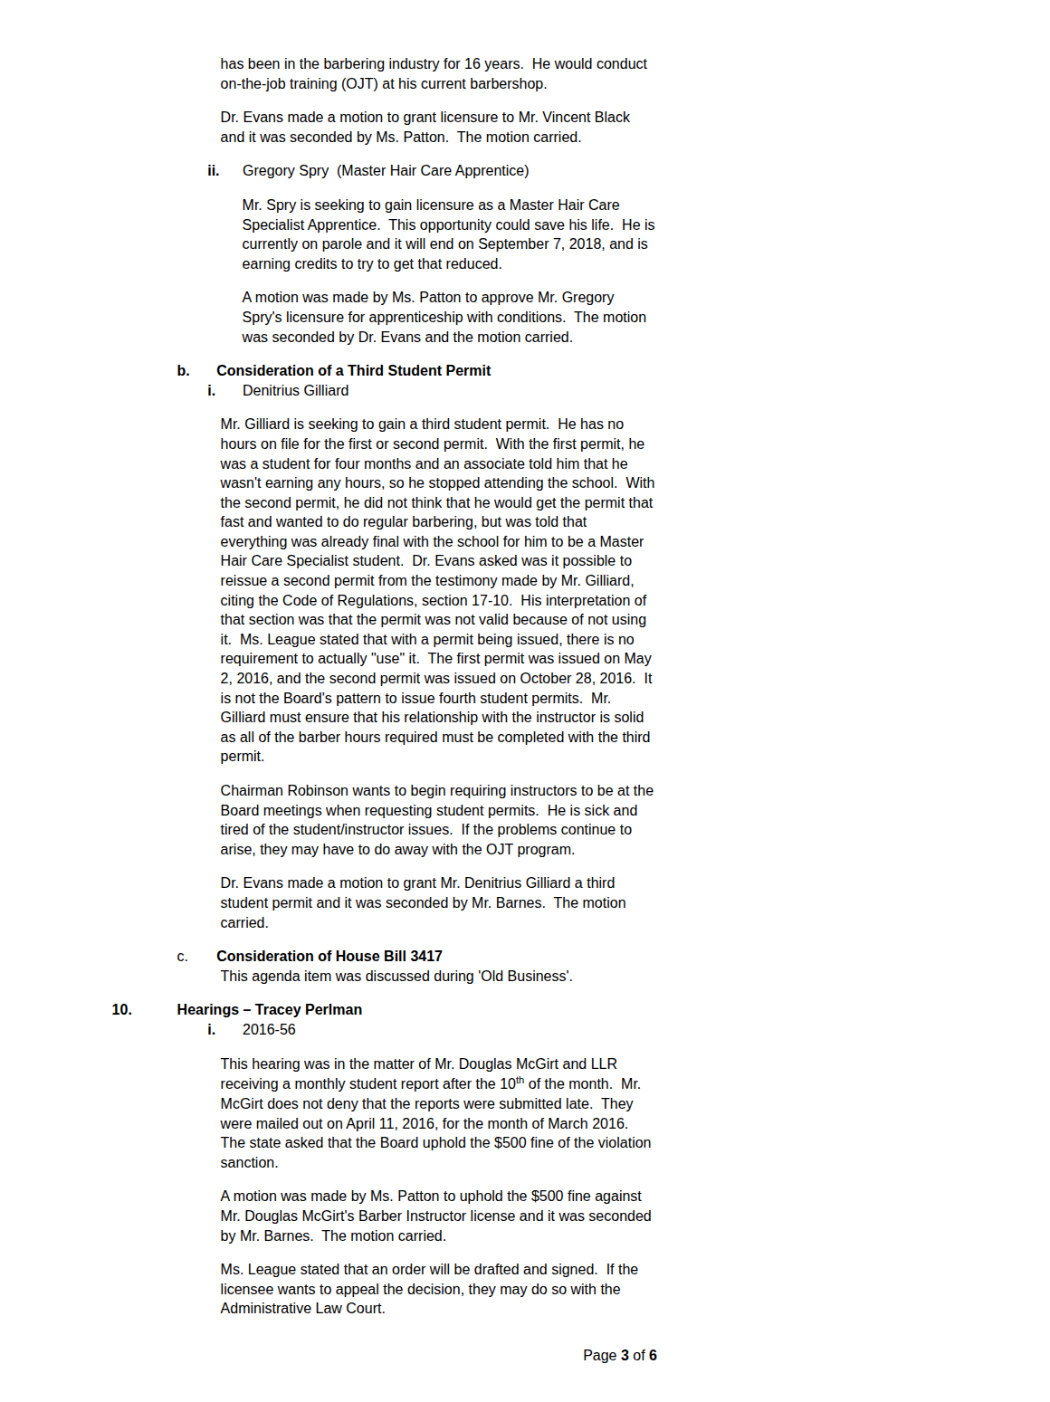has been in the barbering industry for 16 years. He would conduct on-the-job training (OJT) at his current barbershop.
Dr. Evans made a motion to grant licensure to Mr. Vincent Black and it was seconded by Ms. Patton. The motion carried.
ii.
Gregory Spry (Master Hair Care Apprentice)
Mr. Spry is seeking to gain licensure as a Master Hair Care Specialist Apprentice. This opportunity could save his life. He is currently on parole and it will end on September 7, 2018, and is earning credits to try to get that reduced.
A motion was made by Ms. Patton to approve Mr. Gregory Spry's licensure for apprenticeship with conditions. The motion was seconded by Dr. Evans and the motion carried.
b.
Consideration of a Third Student Permit
i.
Denitrius Gilliard
Mr. Gilliard is seeking to gain a third student permit. He has no hours on file for the first or second permit. With the first permit, he was a student for four months and an associate told him that he wasn't earning any hours, so he stopped attending the school. With the second permit, he did not think that he would get the permit that fast and wanted to do regular barbering, but was told that everything was already final with the school for him to be a Master Hair Care Specialist student. Dr. Evans asked was it possible to reissue a second permit from the testimony made by Mr. Gilliard, citing the Code of Regulations, section 17-10. His interpretation of that section was that the permit was not valid because of not using it. Ms. League stated that with a permit being issued, there is no requirement to actually "use" it. The first permit was issued on May 2, 2016, and the second permit was issued on October 28, 2016. It is not the Board's pattern to issue fourth student permits. Mr. Gilliard must ensure that his relationship with the instructor is solid as all of the barber hours required must be completed with the third permit.
Chairman Robinson wants to begin requiring instructors to be at the Board meetings when requesting student permits. He is sick and tired of the student/instructor issues. If the problems continue to arise, they may have to do away with the OJT program.
Dr. Evans made a motion to grant Mr. Denitrius Gilliard a third student permit and it was seconded by Mr. Barnes. The motion carried.
c.
Consideration of House Bill 3417
This agenda item was discussed during 'Old Business'.
10.
Hearings – Tracey Perlman
i.
2016-56
This hearing was in the matter of Mr. Douglas McGirt and LLR receiving a monthly student report after the 10th of the month. Mr. McGirt does not deny that the reports were submitted late. They were mailed out on April 11, 2016, for the month of March 2016. The state asked that the Board uphold the $500 fine of the violation sanction.
A motion was made by Ms. Patton to uphold the $500 fine against Mr. Douglas McGirt's Barber Instructor license and it was seconded by Mr. Barnes. The motion carried.
Ms. League stated that an order will be drafted and signed. If the licensee wants to appeal the decision, they may do so with the Administrative Law Court.
Page 3 of 6